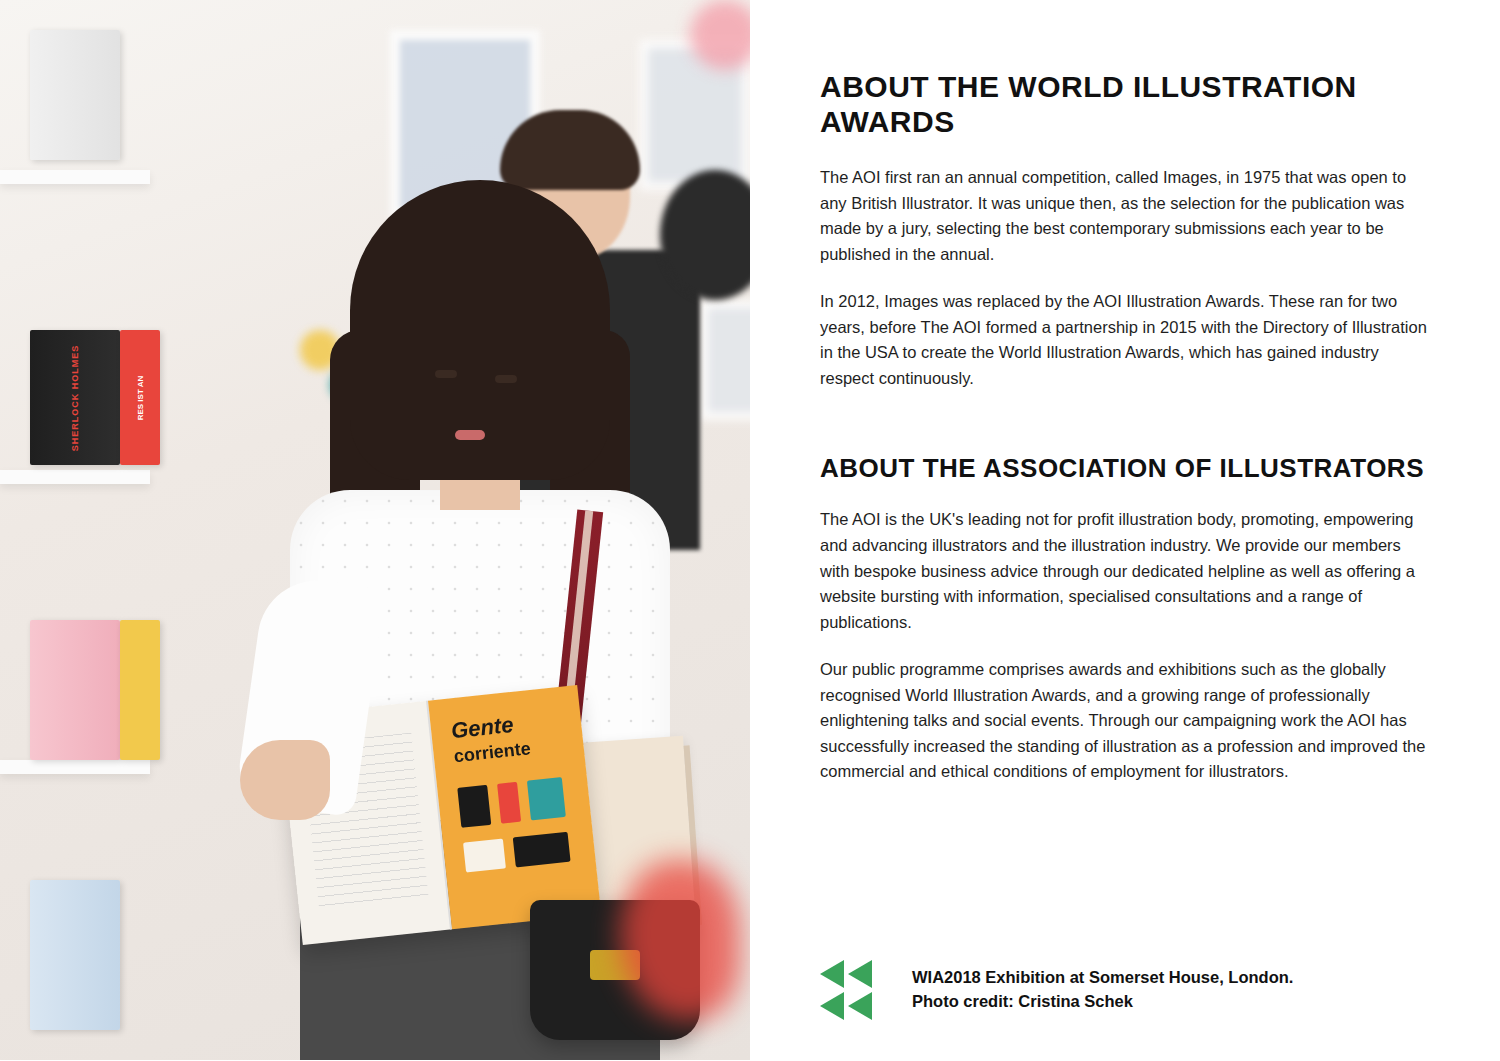About the World Illustration Awards
The AOI first ran an annual competition, called Images, in 1975 that was open to any British Illustrator. It was unique then, as the selection for the publication was made by a jury, selecting the best contemporary submissions each year to be published in the annual.
In 2012, Images was replaced by the AOI Illustration Awards. These ran for two years, before The AOI formed a partnership in 2015 with the Directory of Illustration in the USA to create the World Illustration Awards, which has gained industry respect continuously.
About the Association of Illustrators
The AOI is the UK's leading not for profit illustration body, promoting, empowering and advancing illustrators and the illustration industry. We provide our members with bespoke business advice through our dedicated helpline as well as offering a website bursting with information, specialised consultations and a range of publications.
Our public programme comprises awards and exhibitions such as the globally recognised World Illustration Awards, and a growing range of professionally enlightening talks and social events. Through our campaigning work the AOI has successfully increased the standing of illustration as a profession and improved the commercial and ethical conditions of employment for illustrators.
WIA2018 Exhibition at Somerset House, London.
Photo credit: Cristina Schek